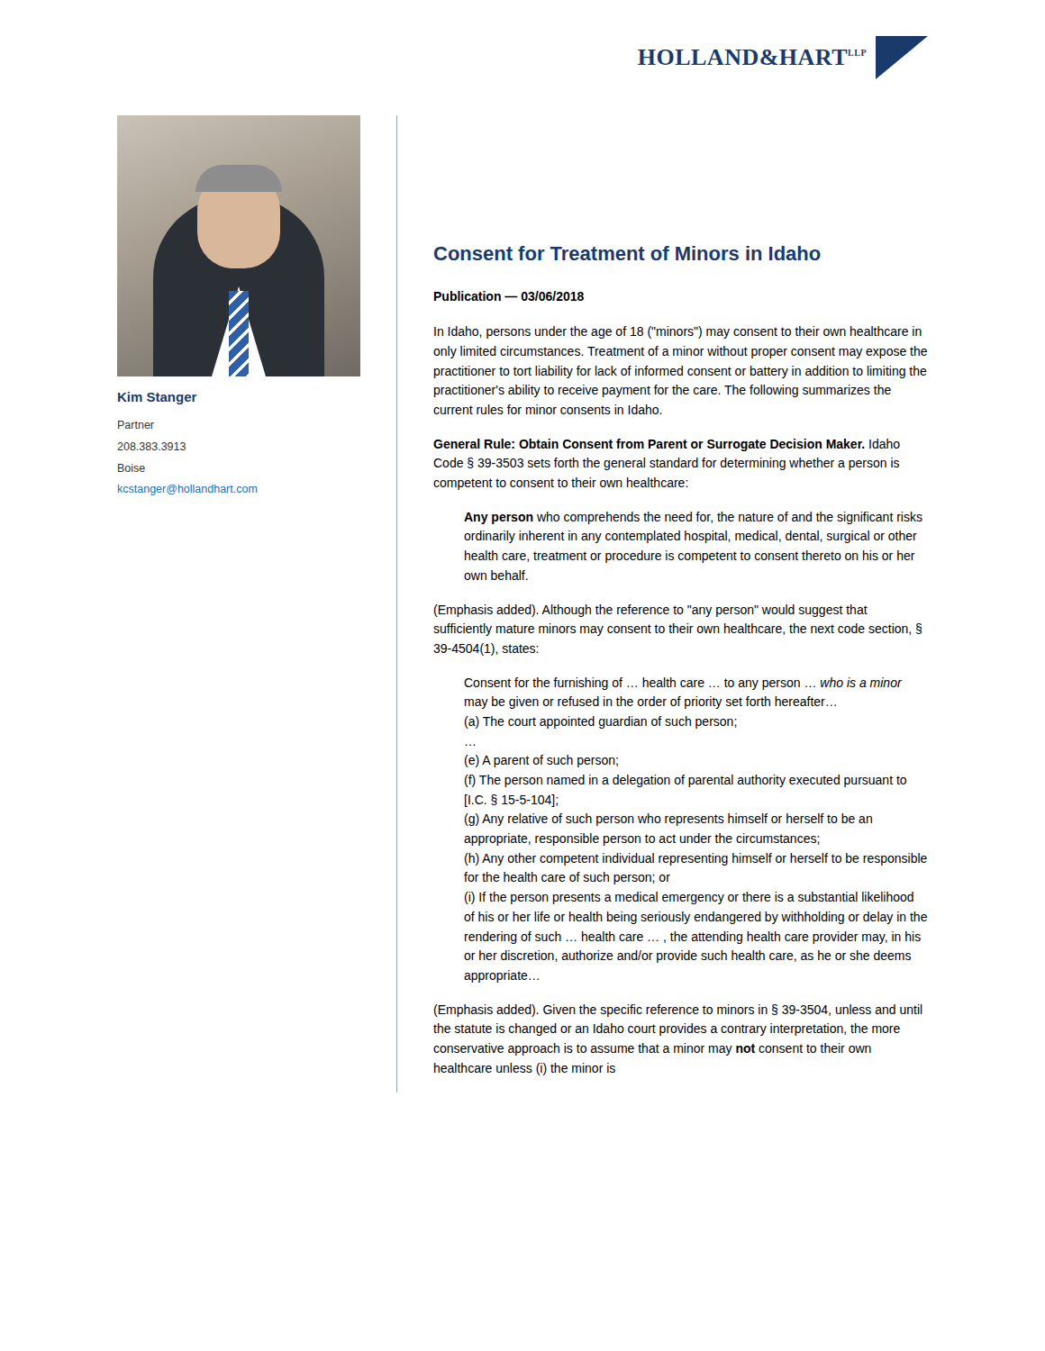HOLLAND&HARTLLP
Kim Stanger
Partner
208.383.3913
Boise
kcstanger@hollandhart.com
Consent for Treatment of Minors in Idaho
Publication — 03/06/2018
In Idaho, persons under the age of 18 ("minors") may consent to their own healthcare in only limited circumstances. Treatment of a minor without proper consent may expose the practitioner to tort liability for lack of informed consent or battery in addition to limiting the practitioner's ability to receive payment for the care. The following summarizes the current rules for minor consents in Idaho.
General Rule: Obtain Consent from Parent or Surrogate Decision Maker. Idaho Code § 39-3503 sets forth the general standard for determining whether a person is competent to consent to their own healthcare:
Any person who comprehends the need for, the nature of and the significant risks ordinarily inherent in any contemplated hospital, medical, dental, surgical or other health care, treatment or procedure is competent to consent thereto on his or her own behalf.
(Emphasis added). Although the reference to "any person" would suggest that sufficiently mature minors may consent to their own healthcare, the next code section, § 39-4504(1), states:
Consent for the furnishing of … health care … to any person … who is a minor may be given or refused in the order of priority set forth hereafter…
(a) The court appointed guardian of such person;
…
(e) A parent of such person;
(f) The person named in a delegation of parental authority executed pursuant to [I.C. § 15-5-104];
(g) Any relative of such person who represents himself or herself to be an appropriate, responsible person to act under the circumstances;
(h) Any other competent individual representing himself or herself to be responsible for the health care of such person; or
(i) If the person presents a medical emergency or there is a substantial likelihood of his or her life or health being seriously endangered by withholding or delay in the rendering of such … health care … , the attending health care provider may, in his or her discretion, authorize and/or provide such health care, as he or she deems appropriate…
(Emphasis added). Given the specific reference to minors in § 39-3504, unless and until the statute is changed or an Idaho court provides a contrary interpretation, the more conservative approach is to assume that a minor may not consent to their own healthcare unless (i) the minor is